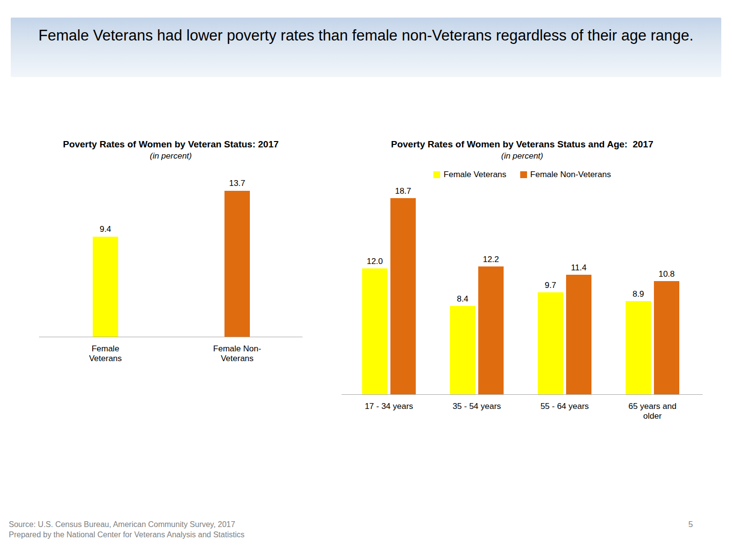Female Veterans had lower poverty rates than female non-Veterans regardless of their age range.
Poverty Rates of Women by Veteran Status: 2017
(in percent)
9.4
13.7
Female Veterans
Female Non-Veterans
Poverty Rates of Women by Veterans Status and Age: 2017
(in percent)
Female Veterans
Female Non-Veterans
12.0
18.7
8.4
12.2
9.7
11.4
8.9
10.8
17 - 34 years
35 - 54 years
55 - 64 years
65 years and older
Source: U.S. Census Bureau, American Community Survey, 2017
Prepared by the National Center for Veterans Analysis and Statistics
5